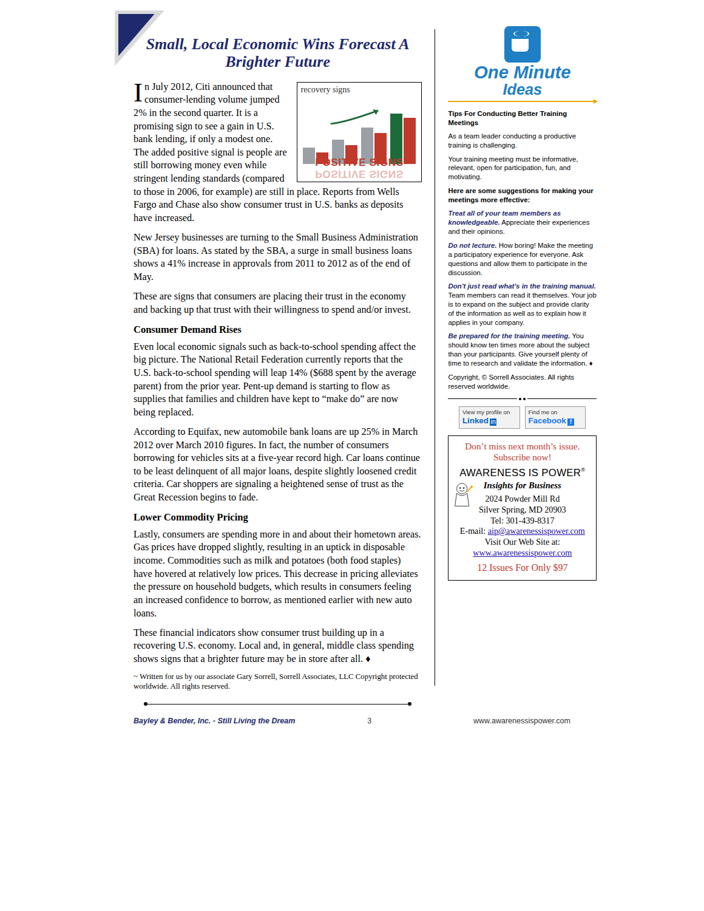Small, Local Economic Wins Forecast A
Brighter Future
recovery signs
POSITIVE SIGNS POSITIVE SIGNS
In July 2012, Citi announced that consumer-lending volume jumped 2% in the second quarter. It is a promising sign to see a gain in U.S. bank lending, if only a modest one. The added positive signal is people are still borrowing money even while stringent lending standards (compared to those in 2006, for example) are still in place. Reports from Wells Fargo and Chase also show consumer trust in U.S. banks as deposits have increased.
New Jersey businesses are turning to the Small Business Administration (SBA) for loans. As stated by the SBA, a surge in small business loans shows a 41% increase in approvals from 2011 to 2012 as of the end of May.
These are signs that consumers are placing their trust in the economy and backing up that trust with their willingness to spend and/or invest.
Consumer Demand Rises
Even local economic signals such as back-to-school spending affect the big picture. The National Retail Federation currently reports that the U.S. back-to-school spending will leap 14% ($688 spent by the average parent) from the prior year. Pent-up demand is starting to flow as supplies that families and children have kept to “make do” are now being replaced.
According to Equifax, new automobile bank loans are up 25% in March 2012 over March 2010 figures. In fact, the number of consumers borrowing for vehicles sits at a five-year record high. Car loans continue to be least delinquent of all major loans, despite slightly loosened credit criteria. Car shoppers are signaling a heightened sense of trust as the Great Recession begins to fade.
Lower Commodity Pricing
Lastly, consumers are spending more in and about their hometown areas. Gas prices have dropped slightly, resulting in an uptick in disposable income. Commodities such as milk and potatoes (both food staples) have hovered at relatively low prices. This decrease in pricing alleviates the pressure on household budgets, which results in consumers feeling an increased confidence to borrow, as mentioned earlier with new auto loans.
These financial indicators show consumer trust building up in a recovering U.S. economy. Local and, in general, middle class spending shows signs that a brighter future may be in store after all. ♦
~ Written for us by our associate Gary Sorrell, Sorrell Associates, LLC Copyright protected worldwide. All rights reserved.
One Minute
Ideas
Tips For Conducting Better Training Meetings
As a team leader conducting a productive training is challenging.
Your training meeting must be informative, relevant, open for participation, fun, and motivating.
Here are some suggestions for making your meetings more effective:
Treat all of your team members as knowledgeable. Appreciate their experiences and their opinions.
Do not lecture. How boring! Make the meeting a participatory experience for everyone. Ask questions and allow them to participate in the discussion.
Don't just read what's in the training manual. Team members can read it themselves. Your job is to expand on the subject and provide clarity of the information as well as to explain how it applies in your company.
Be prepared for the training meeting. You should know ten times more about the subject than your participants. Give yourself plenty of time to research and validate the information. ♦
Copyright, © Sorrell Associates. All rights reserved worldwide.
View my profile on
Linked in
Find me on
Facebook f
Don’t miss next month’s issue.
Subscribe now!
AWARENESS IS POWER®
Insights for Business
2024 Powder Mill Rd
Silver Spring, MD 20903
Tel: 301-439-8317
E-mail: aip@awarenessispower.com
Visit Our Web Site at:
www.awarenessispower.com
12 Issues For Only $97
Bayley & Bender, Inc. - Still Living the Dream
3
www.awarenessispower.com